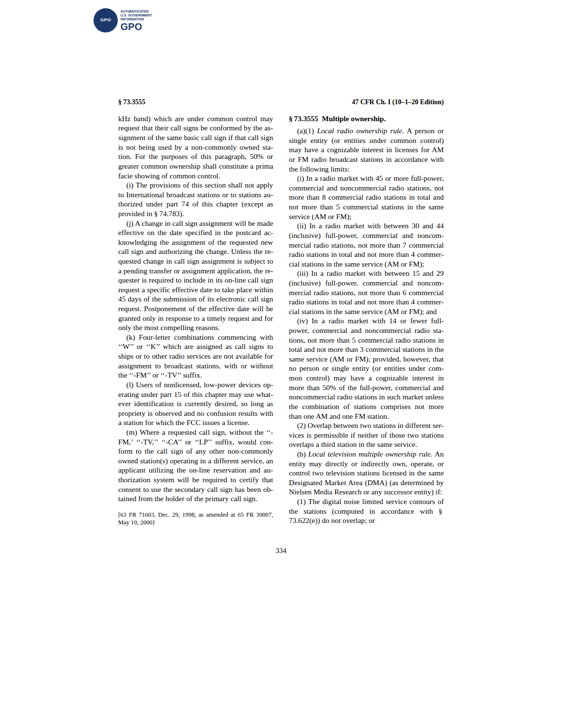GPO
Authenticated
U.S. Government
Information
GPO
§ 73.3555
47 CFR Ch. I (10–1–20 Edition)
kHz band) which are under common control may request that their call signs be conformed by the assignment of the same basic call sign if that call sign is not being used by a non-commonly owned station. For the purposes of this paragraph, 50% or greater common ownership shall constitute a prima facie showing of common control.
(i) The provisions of this section shall not apply to International broadcast stations or to stations authorized under part 74 of this chapter (except as provided in § 74.783).
(j) A change in call sign assignment will be made effective on the date specified in the postcard acknowledging the assignment of the requested new call sign and authorizing the change. Unless the requested change in call sign assignment is subject to a pending transfer or assignment application, the requester is required to include in its on-line call sign request a specific effective date to take place within 45 days of the submission of its electronic call sign request. Postponement of the effective date will be granted only in response to a timely request and for only the most compelling reasons.
(k) Four-letter combinations commencing with ‘‘W’’ or ‘‘K’’ which are assigned as call signs to ships or to other radio services are not available for assignment to broadcast stations, with or without the ‘‘-FM’’ or ‘‘-TV’’ suffix.
(l) Users of nonlicensed, low-power devices operating under part 15 of this chapter may use whatever identification is currently desired, so long as propriety is observed and no confusion results with a station for which the FCC issues a license.
(m) Where a requested call sign, without the ‘‘-FM,’ ‘‘-TV,’’ ‘‘-CA’’ or ‘‘LP’’ suffix, would conform to the call sign of any other non-commonly owned station(s) operating in a different service, an applicant utilizing the on-line reservation and authorization system will be required to certify that consent to use the secondary call sign has been obtained from the holder of the primary call sign.
[63 FR 71603, Dec. 29, 1998, as amended at 65 FR 30007, May 10, 2000]
§73.3555 Multiple ownership.
(a)(1) Local radio ownership rule. A person or single entity (or entities under common control) may have a cognizable interest in licenses for AM or FM radio broadcast stations in accordance with the following limits:
(i) In a radio market with 45 or more full-power, commercial and noncommercial radio stations, not more than 8 commercial radio stations in total and not more than 5 commercial stations in the same service (AM or FM);
(ii) In a radio market with between 30 and 44 (inclusive) full-power, commercial and noncommercial radio stations, not more than 7 commercial radio stations in total and not more than 4 commercial stations in the same service (AM or FM);
(iii) In a radio market with between 15 and 29 (inclusive) full-power, commercial and noncommercial radio stations, not more than 6 commercial radio stations in total and not more than 4 commercial stations in the same service (AM or FM); and
(iv) In a radio market with 14 or fewer full-power, commercial and noncommercial radio stations, not more than 5 commercial radio stations in total and not more than 3 commercial stations in the same service (AM or FM); provided, however, that no person or single entity (or entities under common control) may have a cognizable interest in more than 50% of the full-power, commercial and noncommercial radio stations in such market unless the combination of stations comprises not more than one AM and one FM station.
(2) Overlap between two stations in different services is permissible if neither of those two stations overlaps a third station in the same service.
(b) Local television multiple ownership rule. An entity may directly or indirectly own, operate, or control two television stations licensed in the same Designated Market Area (DMA) (as determined by Nielsen Media Research or any successor entity) if:
(1) The digital noise limited service contours of the stations (computed in accordance with § 73.622(e)) do not overlap; or
334